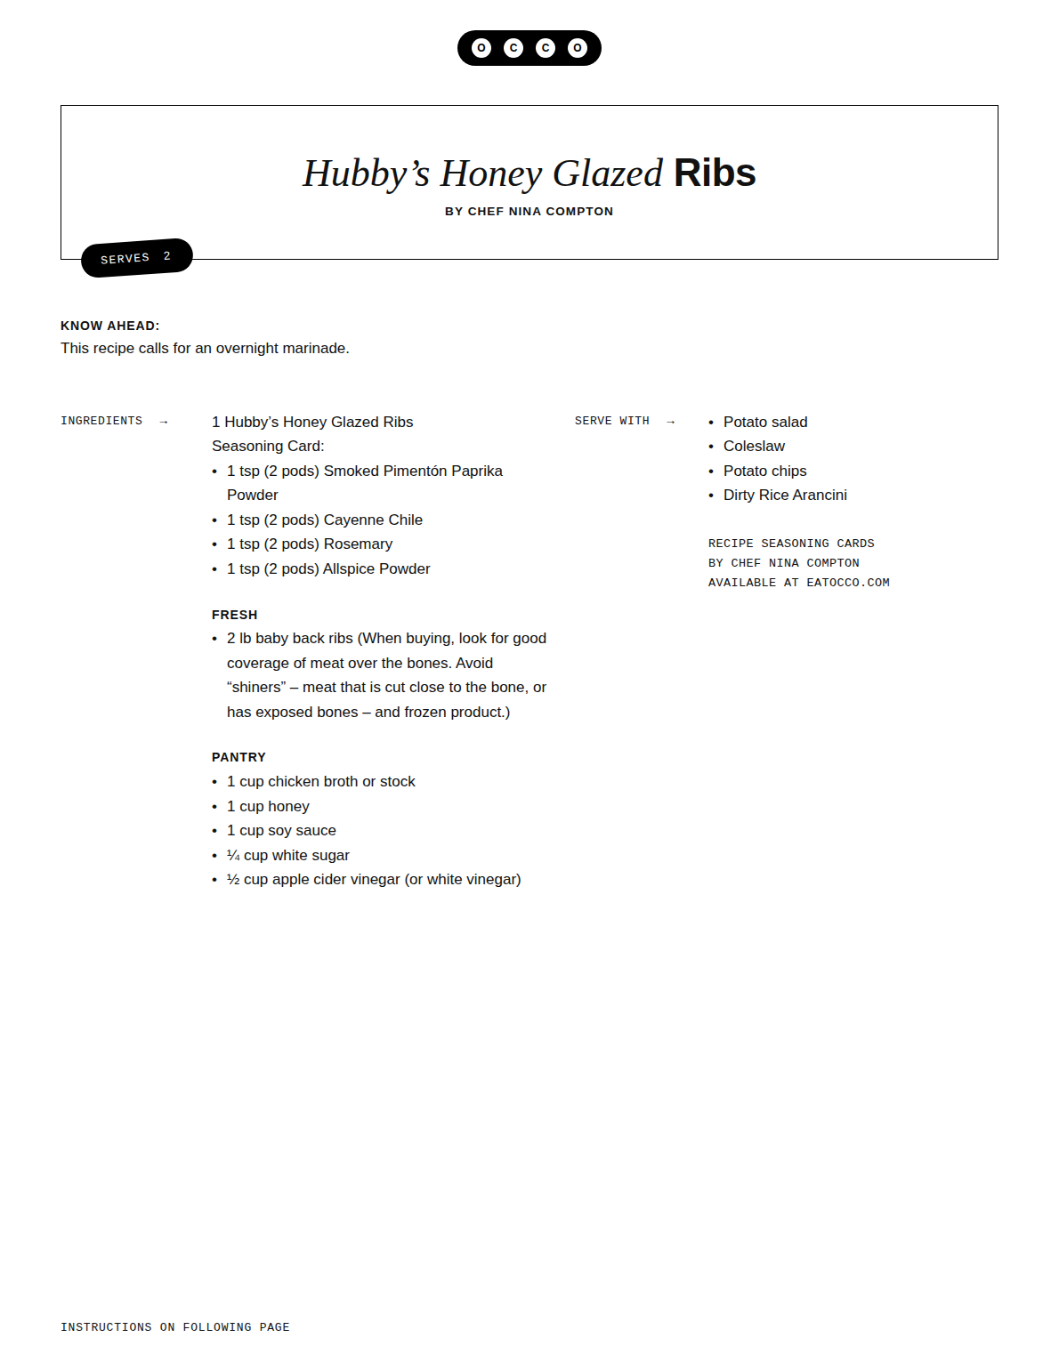O C C O
Hubby’s Honey Glazed Ribs
by Chef Nina Compton
SERVES 2
Know ahead:
This recipe calls for an overnight marinade.
Ingredients →
1 Hubby’s Honey Glazed Ribs
Seasoning Card:
1 tsp (2 pods) Smoked Pimentón Paprika Powder
1 tsp (2 pods) Cayenne Chile
1 tsp (2 pods) Rosemary
1 tsp (2 pods) Allspice Powder
Fresh
2 lb baby back ribs (When buying, look for good coverage of meat over the bones. Avoid “shiners” – meat that is cut close to the bone, or has exposed bones – and frozen product.)
Pantry
1 cup chicken broth or stock
1 cup honey
1 cup soy sauce
¼ cup white sugar
½ cup apple cider vinegar (or white vinegar)
Serve with →
Potato salad
Coleslaw
Potato chips
Dirty Rice Arancini
Recipe seasoning cards
by Chef Nina Compton
available at eatocco.com
Instructions on following page